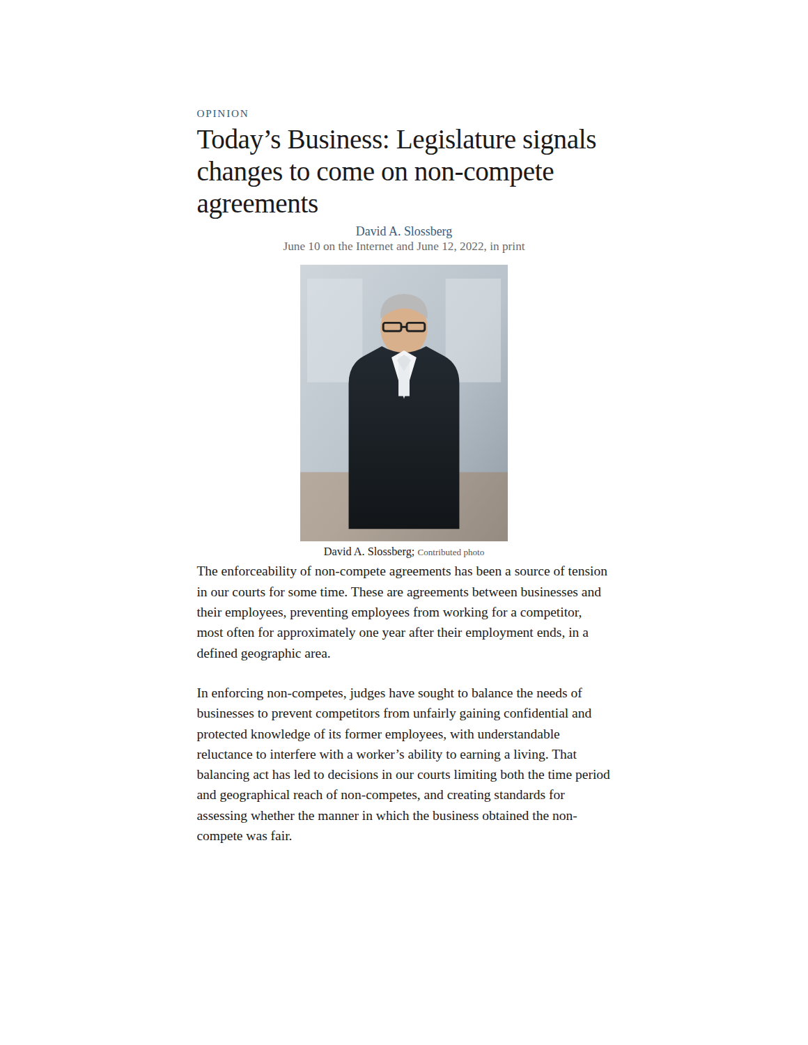Opinion
Today’s Business: Legislature signals changes to come on non-compete agreements
David A. Slossberg
June 10 on the Internet and June 12, 2022, in print
David A. Slossberg; Contributed photo
The enforceability of non-compete agreements has been a source of tension in our courts for some time. These are agreements between businesses and their employees, preventing employees from working for a competitor, most often for approximately one year after their employment ends, in a defined geographic area.
In enforcing non-competes, judges have sought to balance the needs of businesses to prevent competitors from unfairly gaining confidential and protected knowledge of its former employees, with understandable reluctance to interfere with a worker’s ability to earning a living. That balancing act has led to decisions in our courts limiting both the time period and geographical reach of non-competes, and creating standards for assessing whether the manner in which the business obtained the non-compete was fair.